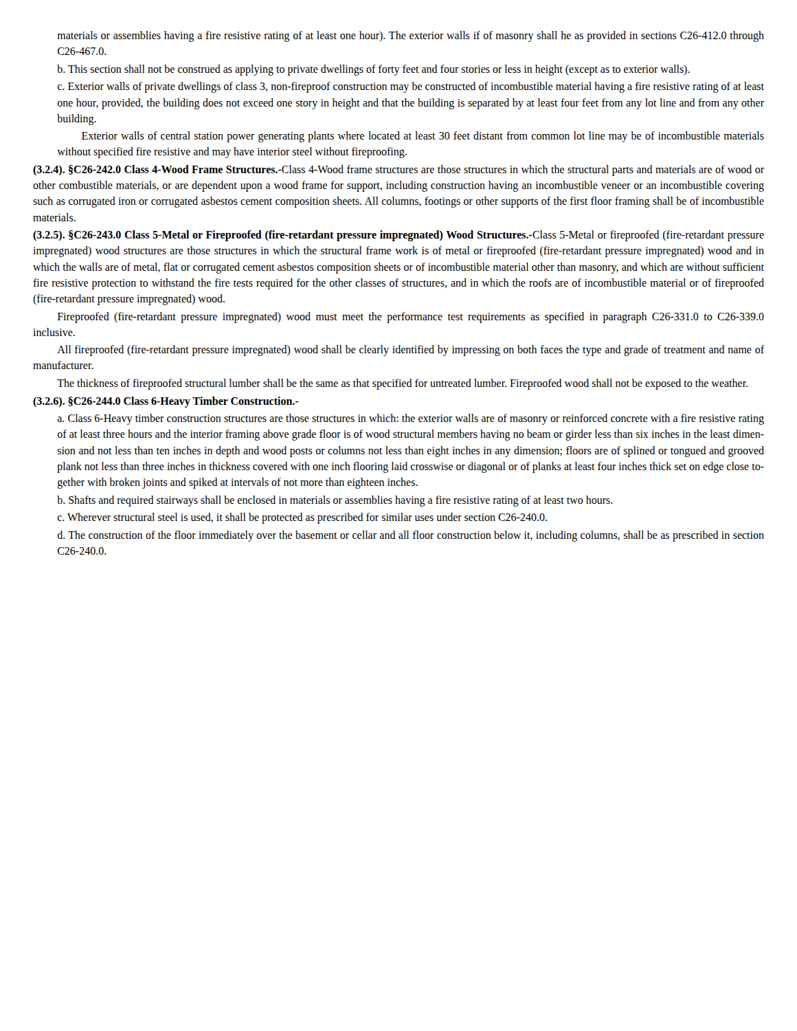materials or assemblies having a fire resistive rating of at least one hour). The exterior walls if of masonry shall he as provided in sections C26-412.0 through C26-467.0.
b. This section shall not be construed as applying to private dwellings of forty feet and four stories or less in height (except as to exterior walls).
c. Exterior walls of private dwellings of class 3, non-fireproof construction may be constructed of incombustible material having a fire resistive rating of at least one hour, provided, the building does not exceed one story in height and that the building is separated by at least four feet from any lot line and from any other building.
Exterior walls of central station power generating plants where located at least 30 feet distant from common lot line may be of incombustible materials without specified fire resistive and may have interior steel without fireproofing.
(3.2.4). §C26-242.0 Class 4-Wood Frame Structures.-Class 4-Wood frame structures are those structures in which the structural parts and materials are of wood or other combustible materials, or are dependent upon a wood frame for support, including construction having an incombustible veneer or an incombustible covering such as corrugated iron or corrugated asbestos cement composition sheets. All columns, footings or other supports of the first floor framing shall be of incombustible materials.
(3.2.5). §C26-243.0 Class 5-Metal or Fireproofed (fire-retardant pressure impregnated) Wood Structures.-Class 5-Metal or fireproofed (fire-retardant pressure impregnated) wood structures are those structures in which the structural frame work is of metal or fireproofed (fire-retardant pressure impregnated) wood and in which the walls are of metal, flat or corrugated cement asbestos composition sheets or of incombustible material other than masonry, and which are without sufficient fire resistive protection to withstand the fire tests required for the other classes of structures, and in which the roofs are of incombustible material or of fireproofed (fire-retardant pressure impregnated) wood.
Fireproofed (fire-retardant pressure impregnated) wood must meet the performance test requirements as specified in paragraph C26-331.0 to C26-339.0 inclusive.
All fireproofed (fire-retardant pressure impregnated) wood shall be clearly identified by impressing on both faces the type and grade of treatment and name of manufacturer.
The thickness of fireproofed structural lumber shall be the same as that specified for untreated lumber. Fireproofed wood shall not be exposed to the weather.
(3.2.6). §C26-244.0 Class 6-Heavy Timber Construction.-
a. Class 6-Heavy timber construction structures are those structures in which: the exterior walls are of masonry or reinforced concrete with a fire resistive rating of at least three hours and the interior framing above grade floor is of wood structural members having no beam or girder less than six inches in the least dimension and not less than ten inches in depth and wood posts or columns not less than eight inches in any dimension; floors are of splined or tongued and grooved plank not less than three inches in thickness covered with one inch flooring laid crosswise or diagonal or of planks at least four inches thick set on edge close together with broken joints and spiked at intervals of not more than eighteen inches.
b. Shafts and required stairways shall be enclosed in materials or assemblies having a fire resistive rating of at least two hours.
c. Wherever structural steel is used, it shall be protected as prescribed for similar uses under section C26-240.0.
d. The construction of the floor immediately over the basement or cellar and all floor construction below it, including columns, shall be as prescribed in section C26-240.0.